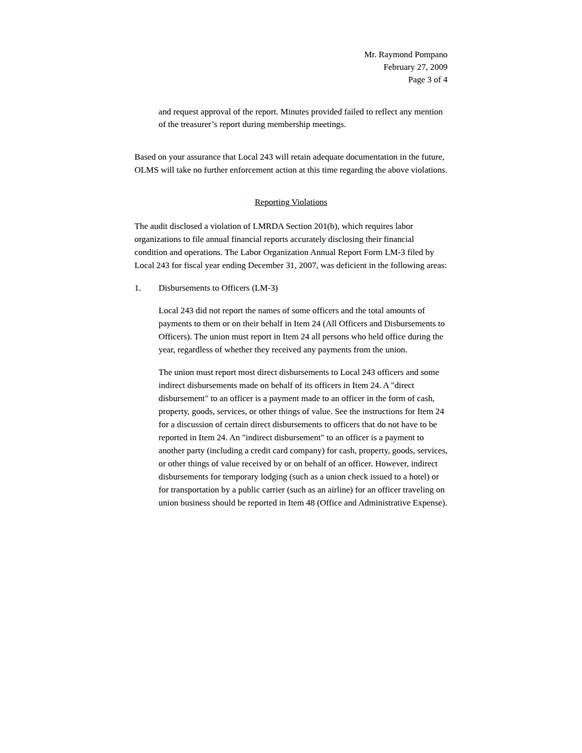Mr. Raymond Pompano
February 27, 2009
Page 3 of 4
and request approval of the report. Minutes provided failed to reflect any mention of the treasurer’s report during membership meetings.
Based on your assurance that Local 243 will retain adequate documentation in the future, OLMS will take no further enforcement action at this time regarding the above violations.
Reporting Violations
The audit disclosed a violation of LMRDA Section 201(b), which requires labor organizations to file annual financial reports accurately disclosing their financial condition and operations. The Labor Organization Annual Report Form LM-3 filed by Local 243 for fiscal year ending December 31, 2007, was deficient in the following areas:
Disbursements to Officers (LM-3)
Local 243 did not report the names of some officers and the total amounts of payments to them or on their behalf in Item 24 (All Officers and Disbursements to Officers). The union must report in Item 24 all persons who held office during the year, regardless of whether they received any payments from the union.
The union must report most direct disbursements to Local 243 officers and some indirect disbursements made on behalf of its officers in Item 24. A "direct disbursement" to an officer is a payment made to an officer in the form of cash, property, goods, services, or other things of value. See the instructions for Item 24 for a discussion of certain direct disbursements to officers that do not have to be reported in Item 24. An "indirect disbursement" to an officer is a payment to another party (including a credit card company) for cash, property, goods, services, or other things of value received by or on behalf of an officer. However, indirect disbursements for temporary lodging (such as a union check issued to a hotel) or for transportation by a public carrier (such as an airline) for an officer traveling on union business should be reported in Item 48 (Office and Administrative Expense).